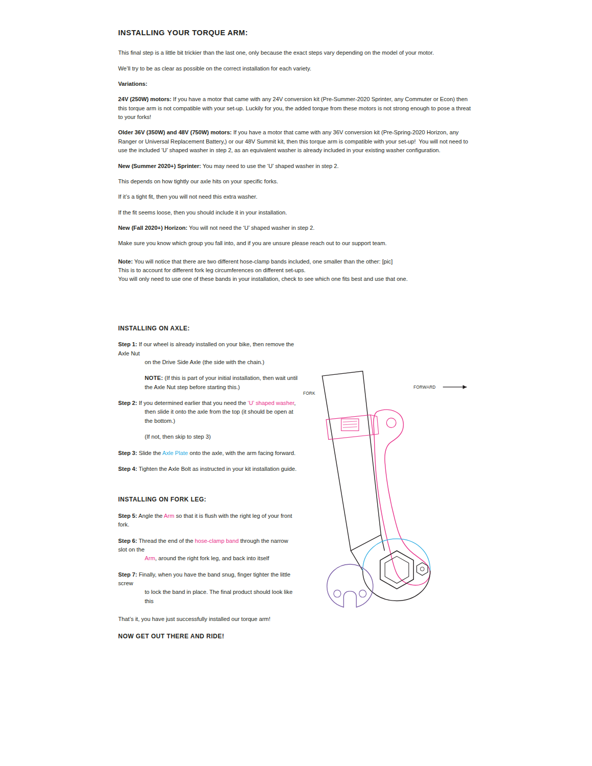INSTALLING YOUR TORQUE ARM:
This final step is a little bit trickier than the last one, only because the exact steps vary depending on the model of your motor.
We’ll try to be as clear as possible on the correct installation for each variety.
Variations:
24V (250W) motors: If you have a motor that came with any 24V conversion kit (Pre-Summer-2020 Sprinter, any Commuter or Econ) then this torque arm is not compatible with your set-up. Luckily for you, the added torque from these motors is not strong enough to pose a threat to your forks!
Older 36V (350W) and 48V (750W) motors: If you have a motor that came with any 36V conversion kit (Pre-Spring-2020 Horizon, any Ranger or Universal Replacement Battery,) or our 48V Summit kit, then this torque arm is compatible with your set-up! You will not need to use the included ‘U’ shaped washer in step 2, as an equivalent washer is already included in your existing washer configuration.
New (Summer 2020+) Sprinter: You may need to use the ‘U’ shaped washer in step 2.
This depends on how tightly our axle hits on your specific forks.
If it’s a tight fit, then you will not need this extra washer.
If the fit seems loose, then you should include it in your installation.
New (Fall 2020+) Horizon: You will not need the ‘U’ shaped washer in step 2.
Make sure you know which group you fall into, and if you are unsure please reach out to our support team.
Note: You will notice that there are two different hose-clamp bands included, one smaller than the other: [pic]
This is to account for different fork leg circumferences on different set-ups.
You will only need to use one of these bands in your installation, check to see which one fits best and use that one.
INSTALLING ON AXLE:
Step 1: If our wheel is already installed on your bike, then remove the Axle Nut on the Drive Side Axle (the side with the chain.)
NOTE: (If this is part of your initial installation, then wait until
the Axle Nut step before starting this.)
Step 2: If you determined earlier that you need the ‘U’ shaped washer, then slide it onto the axle from the top (it should be open at the bottom.)
(If not, then skip to step 3)
Step 3: Slide the Axle Plate onto the axle, with the arm facing forward.
Step 4: Tighten the Axle Bolt as instructed in your kit installation guide.
INSTALLING ON FORK LEG:
Step 5: Angle the Arm so that it is flush with the right leg of your front fork.
Step 6: Thread the end of the hose-clamp band through the narrow slot on the Arm, around the right fork leg, and back into itself
Step 7: Finally, when you have the band snug, finger tighter the little screw to lock the band in place. The final product should look like this
That’s it, you have just successfully installed our torque arm!
NOW GET OUT THERE AND RIDE!
FORK FORWARD